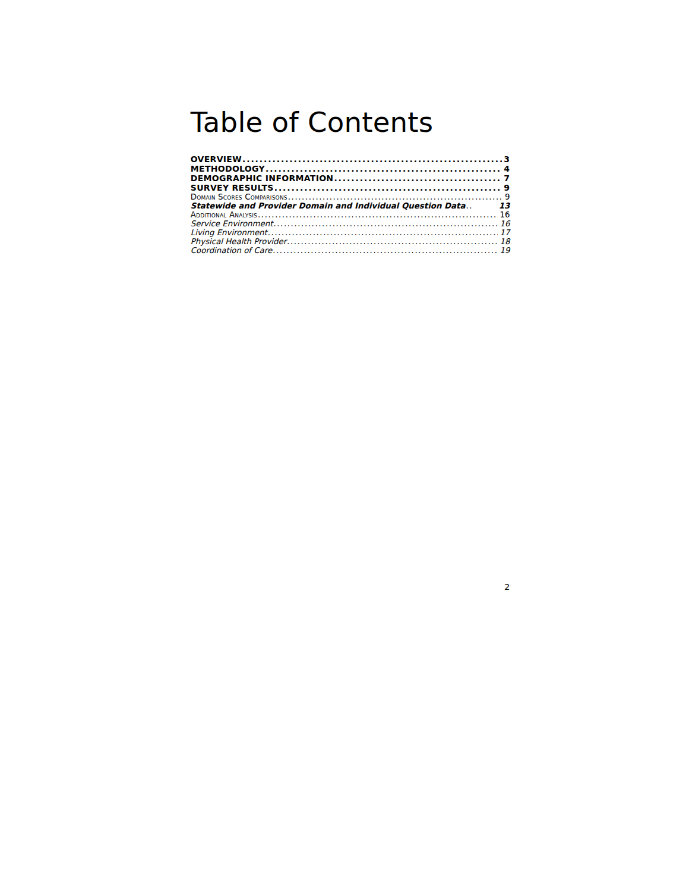Table of Contents
OVERVIEW ...................................................................................... 3
METHODOLOGY ................................................................................ 4
DEMOGRAPHIC INFORMATION ......................................................... 7
SURVEY RESULTS ................................................................................ 9
Domain Scores Comparisons ..................................................................... 9
Statewide and Provider Domain and Individual Question Data .. 13
Additional Analysis ............................................................................. 16
Service Environment ......................................................................... 16
Living Environment ........................................................................... 17
Physical Health Provider ............................................................... 18
Coordination of Care ......................................................................... 19
2